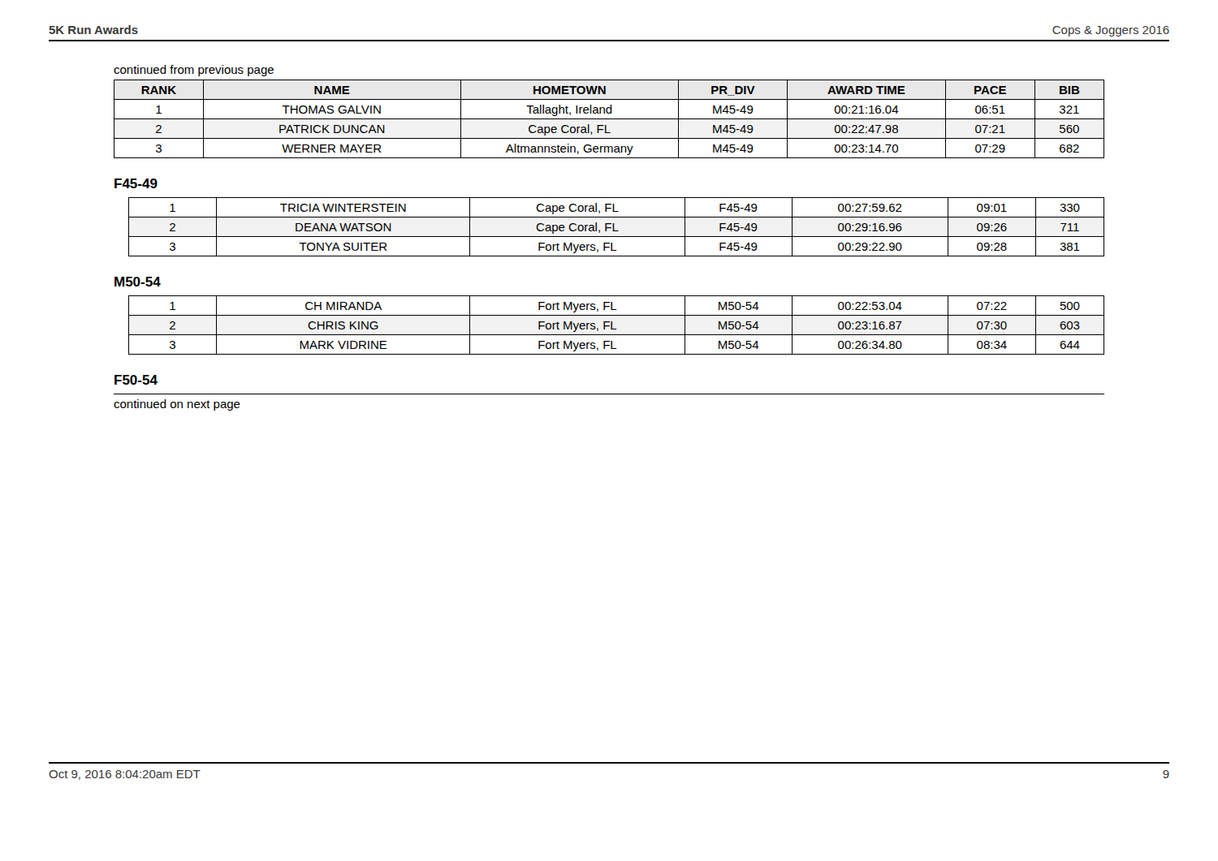5K Run Awards
Cops & Joggers 2016
continued from previous page
| RANK | NAME | HOMETOWN | PR_DIV | AWARD TIME | PACE | BIB |
| --- | --- | --- | --- | --- | --- | --- |
| 1 | THOMAS GALVIN | Tallaght, Ireland | M45-49 | 00:21:16.04 | 06:51 | 321 |
| 2 | PATRICK DUNCAN | Cape Coral, FL | M45-49 | 00:22:47.98 | 07:21 | 560 |
| 3 | WERNER MAYER | Altmannstein, Germany | M45-49 | 00:23:14.70 | 07:29 | 682 |
F45-49
| 1 | TRICIA WINTERSTEIN | Cape Coral, FL | F45-49 | 00:27:59.62 | 09:01 | 330 |
| 2 | DEANA WATSON | Cape Coral, FL | F45-49 | 00:29:16.96 | 09:26 | 711 |
| 3 | TONYA SUITER | Fort Myers, FL | F45-49 | 00:29:22.90 | 09:28 | 381 |
M50-54
| 1 | CH MIRANDA | Fort Myers, FL | M50-54 | 00:22:53.04 | 07:22 | 500 |
| 2 | CHRIS KING | Fort Myers, FL | M50-54 | 00:23:16.87 | 07:30 | 603 |
| 3 | MARK VIDRINE | Fort Myers, FL | M50-54 | 00:26:34.80 | 08:34 | 644 |
F50-54
continued on next page
Oct 9, 2016 8:04:20am EDT
9